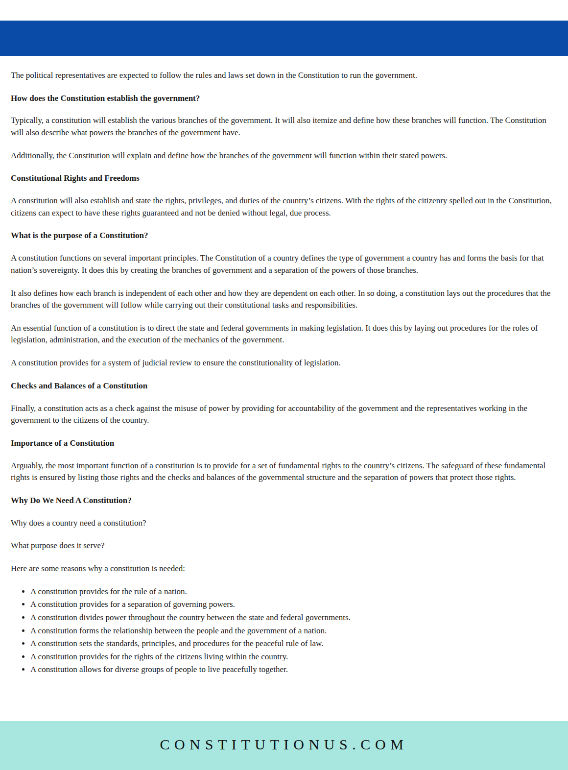The political representatives are expected to follow the rules and laws set down in the Constitution to run the government.
How does the Constitution establish the government?
Typically, a constitution will establish the various branches of the government. It will also itemize and define how these branches will function. The Constitution will also describe what powers the branches of the government have.
Additionally, the Constitution will explain and define how the branches of the government will function within their stated powers.
Constitutional Rights and Freedoms
A constitution will also establish and state the rights, privileges, and duties of the country’s citizens. With the rights of the citizenry spelled out in the Constitution, citizens can expect to have these rights guaranteed and not be denied without legal, due process.
What is the purpose of a Constitution?
A constitution functions on several important principles. The Constitution of a country defines the type of government a country has and forms the basis for that nation’s sovereignty. It does this by creating the branches of government and a separation of the powers of those branches.
It also defines how each branch is independent of each other and how they are dependent on each other. In so doing, a constitution lays out the procedures that the branches of the government will follow while carrying out their constitutional tasks and responsibilities.
An essential function of a constitution is to direct the state and federal governments in making legislation. It does this by laying out procedures for the roles of legislation, administration, and the execution of the mechanics of the government.
A constitution provides for a system of judicial review to ensure the constitutionality of legislation.
Checks and Balances of a Constitution
Finally, a constitution acts as a check against the misuse of power by providing for accountability of the government and the representatives working in the government to the citizens of the country.
Importance of a Constitution
Arguably, the most important function of a constitution is to provide for a set of fundamental rights to the country’s citizens. The safeguard of these fundamental rights is ensured by listing those rights and the checks and balances of the governmental structure and the separation of powers that protect those rights.
Why Do We Need A Constitution?
Why does a country need a constitution?
What purpose does it serve?
Here are some reasons why a constitution is needed:
A constitution provides for the rule of a nation.
A constitution provides for a separation of governing powers.
A constitution divides power throughout the country between the state and federal governments.
A constitution forms the relationship between the people and the government of a nation.
A constitution sets the standards, principles, and procedures for the peaceful rule of law.
A constitution provides for the rights of the citizens living within the country.
A constitution allows for diverse groups of people to live peacefully together.
CONSTITUTIONUS.COM